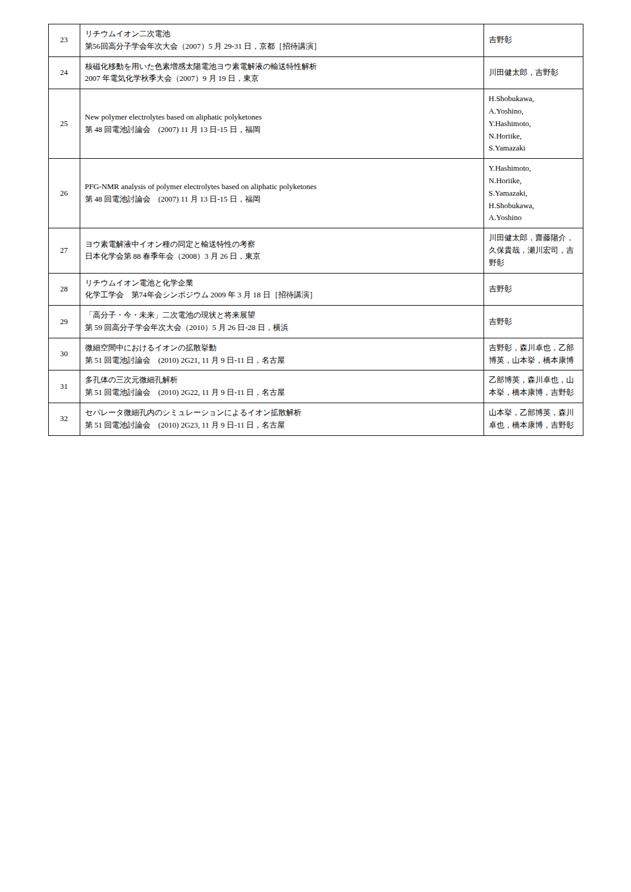| 23 | リチウムイオン二次電池 第56回高分子学会年次大会（2007）5 月 29-31 日，京都［招待講演］ | 吉野彰 |
| 24 | 核磁化移動を用いた色素増感太陽電池ヨウ素電解液の輸送特性解析 2007 年電気化学秋季大会（2007）9 月 19 日，東京 | 川田健太郎，吉野彰 |
| 25 | New polymer electrolytes based on aliphatic polyketones 第 48 回電池討論会 (2007) 11 月 13 日-15 日，福岡 | H.Shobukawa, A.Yoshino, Y.Hashimoto, N.Horiike, S.Yamazaki |
| 26 | PFG-NMR analysis of polymer electrolytes based on aliphatic polyketones 第 48 回電池討論会 (2007) 11 月 13 日-15 日，福岡 | Y.Hashimoto, N.Horiike, S.Yamazaki, H.Shobukawa, A.Yoshino |
| 27 | ヨウ素電解液中イオン種の同定と輸送特性の考察 日本化学会第 88 春季年会（2008）3 月 26 日，東京 | 川田健太郎，齋藤陽介，久保貴哉，瀬川宏司，吉野彰 |
| 28 | リチウムイオン電池と化学企業 化学工学会 第74年会シンポジウム 2009 年 3 月 18 日［招待講演］ | 吉野彰 |
| 29 | 「高分子・今・未来」二次電池の現状と将来展望 第 59 回高分子学会年次大会（2010）5 月 26 日-28 日，横浜 | 吉野彰 |
| 30 | 微細空間中におけるイオンの拡散挙動 第 51 回電池討論会 (2010) 2G21, 11 月 9 日-11 日，名古屋 | 吉野彰，森川卓也，乙部博英，山本挙，橋本康博 |
| 31 | 多孔体の三次元微細孔解析 第 51 回電池討論会 (2010) 2G22, 11 月 9 日-11 日，名古屋 | 乙部博英，森川卓也，山本挙，橋本康博，吉野彰 |
| 32 | セパレータ微細孔内のシミュレーションによるイオン拡散解析 第 51 回電池討論会 (2010) 2G23, 11 月 9 日-11 日，名古屋 | 山本挙，乙部博英，森川卓也，橋本康博，吉野彰 |